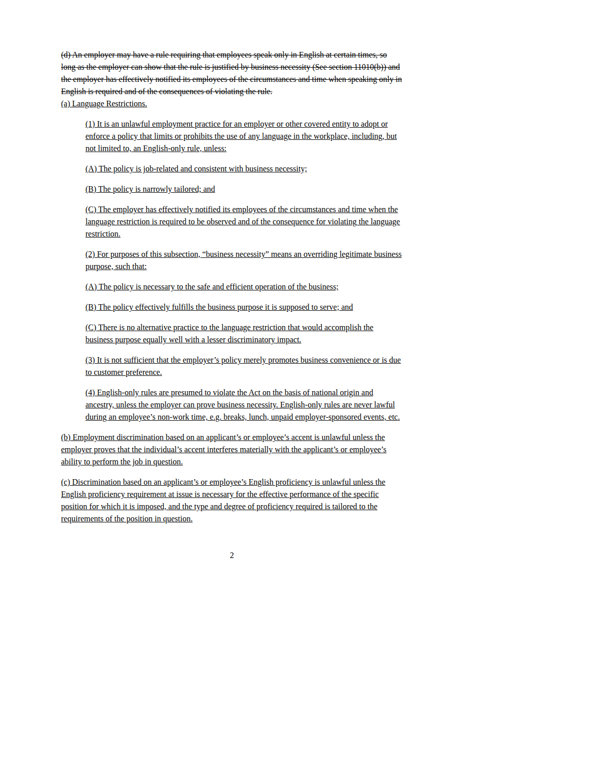(d) An employer may have a rule requiring that employees speak only in English at certain times, so long as the employer can show that the rule is justified by business necessity (See section 11010(b)) and the employer has effectively notified its employees of the circumstances and time when speaking only in English is required and of the consequences of violating the rule.
(a) Language Restrictions.
(1) It is an unlawful employment practice for an employer or other covered entity to adopt or enforce a policy that limits or prohibits the use of any language in the workplace, including, but not limited to, an English-only rule, unless:
(A) The policy is job-related and consistent with business necessity;
(B) The policy is narrowly tailored; and
(C) The employer has effectively notified its employees of the circumstances and time when the language restriction is required to be observed and of the consequence for violating the language restriction.
(2) For purposes of this subsection, “business necessity” means an overriding legitimate business purpose, such that:
(A) The policy is necessary to the safe and efficient operation of the business;
(B) The policy effectively fulfills the business purpose it is supposed to serve; and
(C) There is no alternative practice to the language restriction that would accomplish the business purpose equally well with a lesser discriminatory impact.
(3) It is not sufficient that the employer’s policy merely promotes business convenience or is due to customer preference.
(4) English-only rules are presumed to violate the Act on the basis of national origin and ancestry, unless the employer can prove business necessity. English-only rules are never lawful during an employee’s non-work time, e.g. breaks, lunch, unpaid employer-sponsored events, etc.
(b) Employment discrimination based on an applicant’s or employee’s accent is unlawful unless the employer proves that the individual’s accent interferes materially with the applicant’s or employee’s ability to perform the job in question.
(c) Discrimination based on an applicant’s or employee’s English proficiency is unlawful unless the English proficiency requirement at issue is necessary for the effective performance of the specific position for which it is imposed, and the type and degree of proficiency required is tailored to the requirements of the position in question.
2